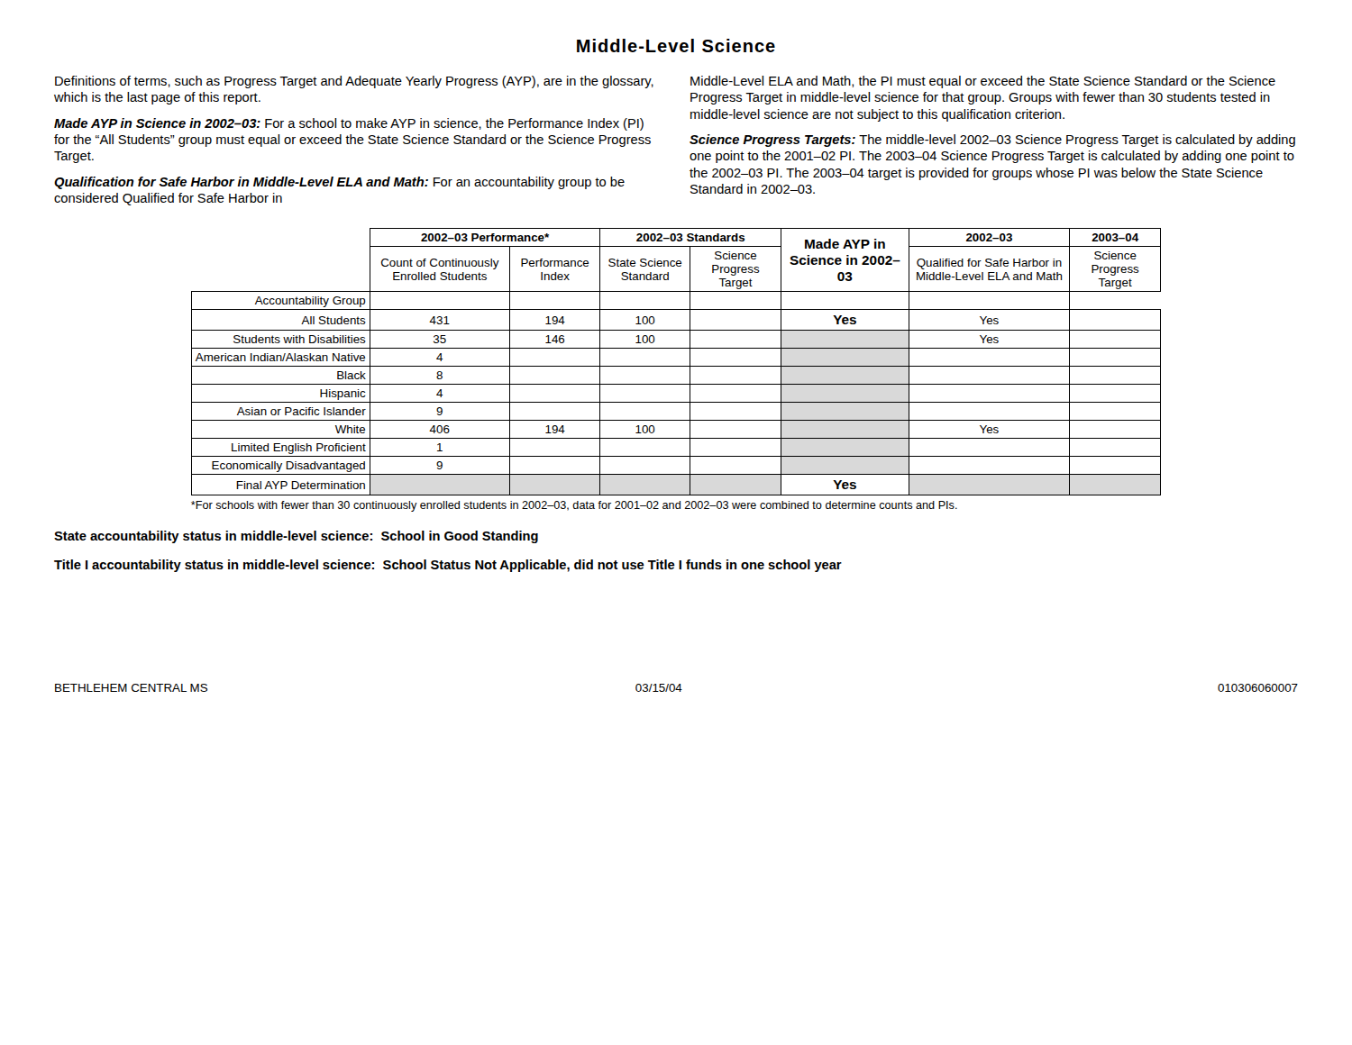Middle‑Level Science
Definitions of terms, such as Progress Target and Adequate Yearly Progress (AYP), are in the glossary, which is the last page of this report.
Made AYP in Science in 2002–03: For a school to make AYP in science, the Performance Index (PI) for the “All Students” group must equal or exceed the State Science Standard or the Science Progress Target.
Qualification for Safe Harbor in Middle-Level ELA and Math: For an accountability group to be considered Qualified for Safe Harbor in
Middle-Level ELA and Math, the PI must equal or exceed the State Science Standard or the Science Progress Target in middle-level science for that group. Groups with fewer than 30 students tested in middle-level science are not subject to this qualification criterion.
Science Progress Targets: The middle-level 2002–03 Science Progress Target is calculated by adding one point to the 2001–02 PI. The 2003–04 Science Progress Target is calculated by adding one point to the 2002–03 PI. The 2003–04 target is provided for groups whose PI was below the State Science Standard in 2002–03.
| | 2002–03 Performance* | 2002–03 Standards | Made AYP in Science in 2002–03 | 2002–03 | 2003–04 |
| --- | --- | --- | --- | --- | --- |
| Count of Continuously Enrolled Students | Performance Index | State Science Standard | Science Progress Target | Qualified for Safe Harbor in Middle-Level ELA and Math | Science Progress Target |
| Accountability Group | | | | | | |
| All Students | 431 | 194 | 100 | | Yes | Yes | |
| Students with Disabilities | 35 | 146 | 100 | | | Yes | |
| American Indian/Alaskan Native | 4 | | | | | | |
| Black | 8 | | | | | | |
| Hispanic | 4 | | | | | | |
| Asian or Pacific Islander | 9 | | | | | | |
| White | 406 | 194 | 100 | | | Yes | |
| Limited English Proficient | 1 | | | | | | |
| Economically Disadvantaged | 9 | | | | | | |
| Final AYP Determination | | | | | Yes | | |
*For schools with fewer than 30 continuously enrolled students in 2002–03, data for 2001–02 and 2002–03 were combined to determine counts and PIs.
State accountability status in middle-level science: School in Good Standing
Title I accountability status in middle-level science: School Status Not Applicable, did not use Title I funds in one school year
BETHLEHEM CENTRAL MS 03/15/04 010306060007